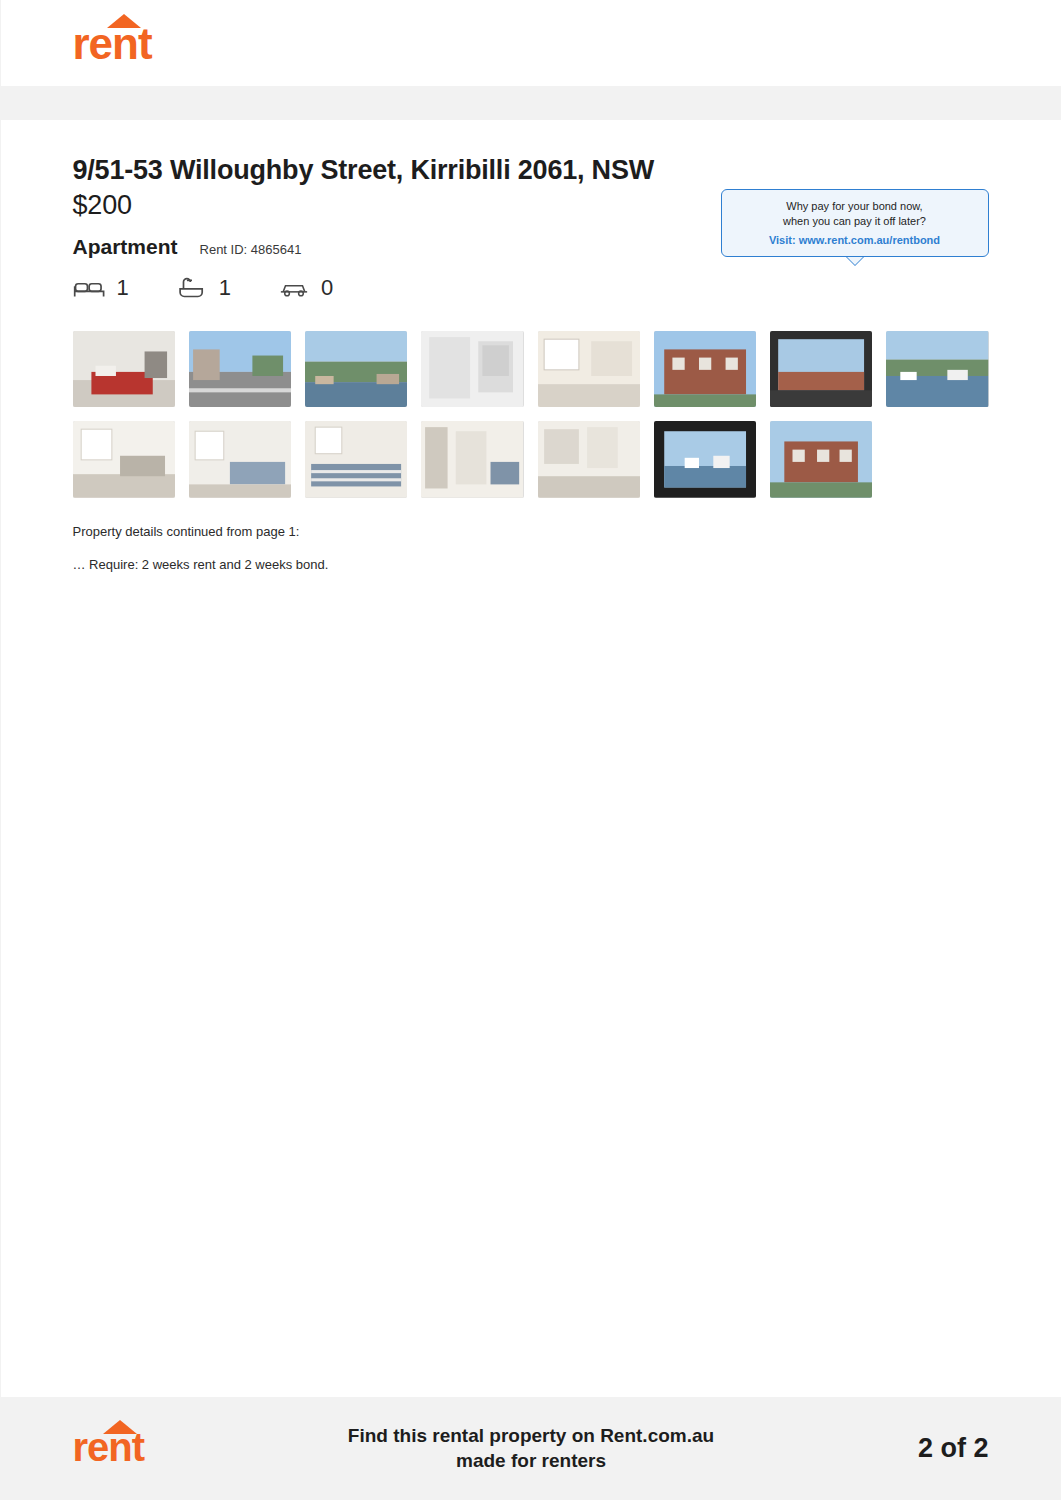rent
9/51-53 Willoughby Street, Kirribilli 2061, NSW
$200
POA bond
Apartment Rent ID: 4865641
Why pay for your bond now,
when you can pay it off later? Visit: www.rent.com.au/rentbond
1
1
0
Property details continued from page 1:
… Require: 2 weeks rent and 2 weeks bond.
rent
Find this rental property on Rent.com.au made for renters
2 of 2